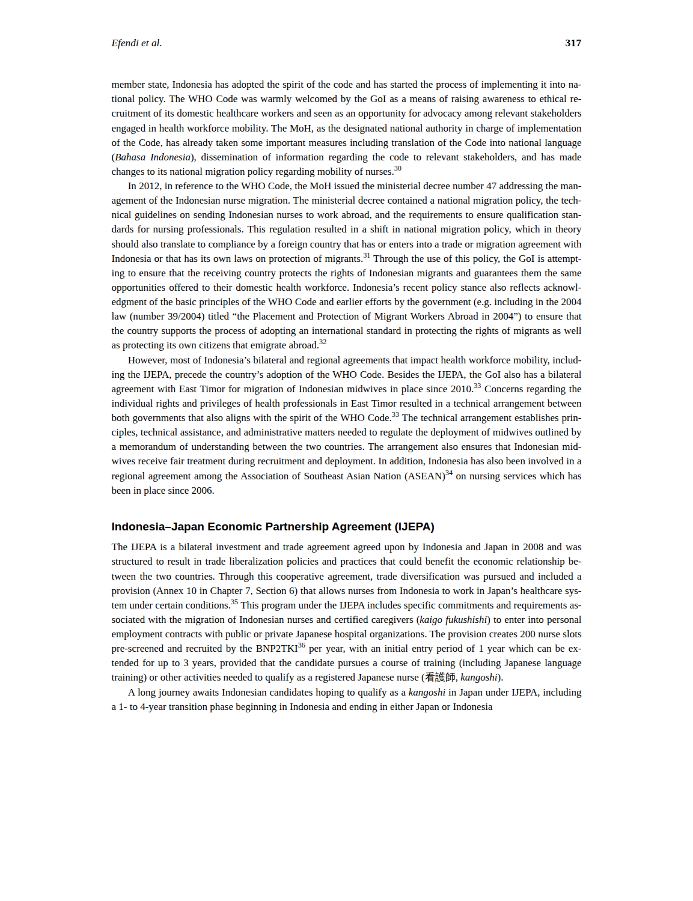Efendi et al. 317
member state, Indonesia has adopted the spirit of the code and has started the process of implementing it into national policy. The WHO Code was warmly welcomed by the GoI as a means of raising awareness to ethical recruitment of its domestic healthcare workers and seen as an opportunity for advocacy among relevant stakeholders engaged in health workforce mobility. The MoH, as the designated national authority in charge of implementation of the Code, has already taken some important measures including translation of the Code into national language (Bahasa Indonesia), dissemination of information regarding the code to relevant stakeholders, and has made changes to its national migration policy regarding mobility of nurses.30
In 2012, in reference to the WHO Code, the MoH issued the ministerial decree number 47 addressing the management of the Indonesian nurse migration. The ministerial decree contained a national migration policy, the technical guidelines on sending Indonesian nurses to work abroad, and the requirements to ensure qualification standards for nursing professionals. This regulation resulted in a shift in national migration policy, which in theory should also translate to compliance by a foreign country that has or enters into a trade or migration agreement with Indonesia or that has its own laws on protection of migrants.31 Through the use of this policy, the GoI is attempting to ensure that the receiving country protects the rights of Indonesian migrants and guarantees them the same opportunities offered to their domestic health workforce. Indonesia’s recent policy stance also reflects acknowledgment of the basic principles of the WHO Code and earlier efforts by the government (e.g. including in the 2004 law (number 39/2004) titled “the Placement and Protection of Migrant Workers Abroad in 2004”) to ensure that the country supports the process of adopting an international standard in protecting the rights of migrants as well as protecting its own citizens that emigrate abroad.32
However, most of Indonesia’s bilateral and regional agreements that impact health workforce mobility, including the IJEPA, precede the country’s adoption of the WHO Code. Besides the IJEPA, the GoI also has a bilateral agreement with East Timor for migration of Indonesian midwives in place since 2010.33 Concerns regarding the individual rights and privileges of health professionals in East Timor resulted in a technical arrangement between both governments that also aligns with the spirit of the WHO Code.33 The technical arrangement establishes principles, technical assistance, and administrative matters needed to regulate the deployment of midwives outlined by a memorandum of understanding between the two countries. The arrangement also ensures that Indonesian midwives receive fair treatment during recruitment and deployment. In addition, Indonesia has also been involved in a regional agreement among the Association of Southeast Asian Nation (ASEAN)34 on nursing services which has been in place since 2006.
Indonesia–Japan Economic Partnership Agreement (IJEPA)
The IJEPA is a bilateral investment and trade agreement agreed upon by Indonesia and Japan in 2008 and was structured to result in trade liberalization policies and practices that could benefit the economic relationship between the two countries. Through this cooperative agreement, trade diversification was pursued and included a provision (Annex 10 in Chapter 7, Section 6) that allows nurses from Indonesia to work in Japan’s healthcare system under certain conditions.35 This program under the IJEPA includes specific commitments and requirements associated with the migration of Indonesian nurses and certified caregivers (kaigo fukushishi) to enter into personal employment contracts with public or private Japanese hospital organizations. The provision creates 200 nurse slots pre-screened and recruited by the BNP2TKI36 per year, with an initial entry period of 1 year which can be extended for up to 3 years, provided that the candidate pursues a course of training (including Japanese language training) or other activities needed to qualify as a registered Japanese nurse (看護師, kangoshi).
A long journey awaits Indonesian candidates hoping to qualify as a kangoshi in Japan under IJEPA, including a 1- to 4-year transition phase beginning in Indonesia and ending in either Japan or Indonesia